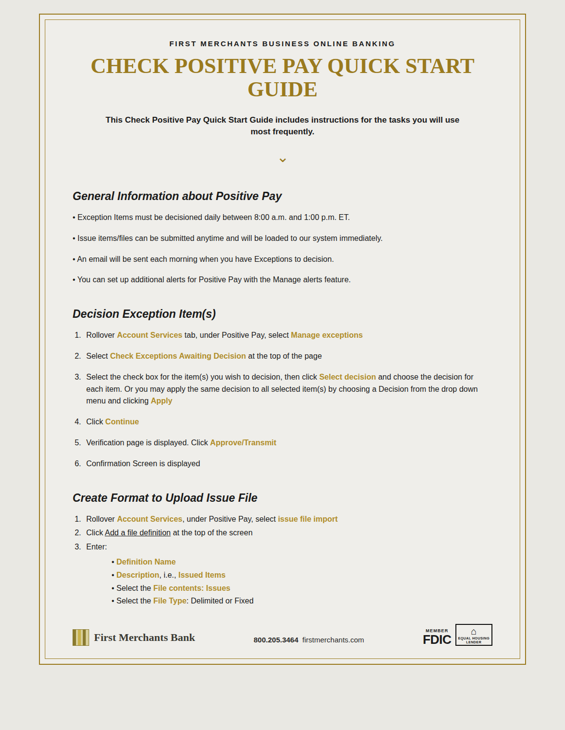FIRST MERCHANTS BUSINESS ONLINE BANKING
CHECK POSITIVE PAY QUICK START GUIDE
This Check Positive Pay Quick Start Guide includes instructions for the tasks you will use most frequently.
⌄
General Information about Positive Pay
• Exception Items must be decisioned daily between 8:00 a.m. and 1:00 p.m. ET.
• Issue items/files can be submitted anytime and will be loaded to our system immediately.
• An email will be sent each morning when you have Exceptions to decision.
• You can set up additional alerts for Positive Pay with the Manage alerts feature.
Decision Exception Item(s)
Rollover Account Services tab, under Positive Pay, select Manage exceptions
Select Check Exceptions Awaiting Decision at the top of the page
Select the check box for the item(s) you wish to decision, then click Select decision and choose the decision for each item. Or you may apply the same decision to all selected item(s) by choosing a Decision from the drop down menu and clicking Apply
Click Continue
Verification page is displayed. Click Approve/Transmit
Confirmation Screen is displayed
Create Format to Upload Issue File
Rollover Account Services, under Positive Pay, select issue file import
Click Add a file definition at the top of the screen
Enter:
Definition Name
Description, i.e., Issued Items
Select the File contents: Issues
Select the File Type: Delimited or Fixed
First Merchants Bank
800.205.3464 firstmerchants.com
MEMBER
FDIC
⌂
EQUAL HOUSING
LENDER